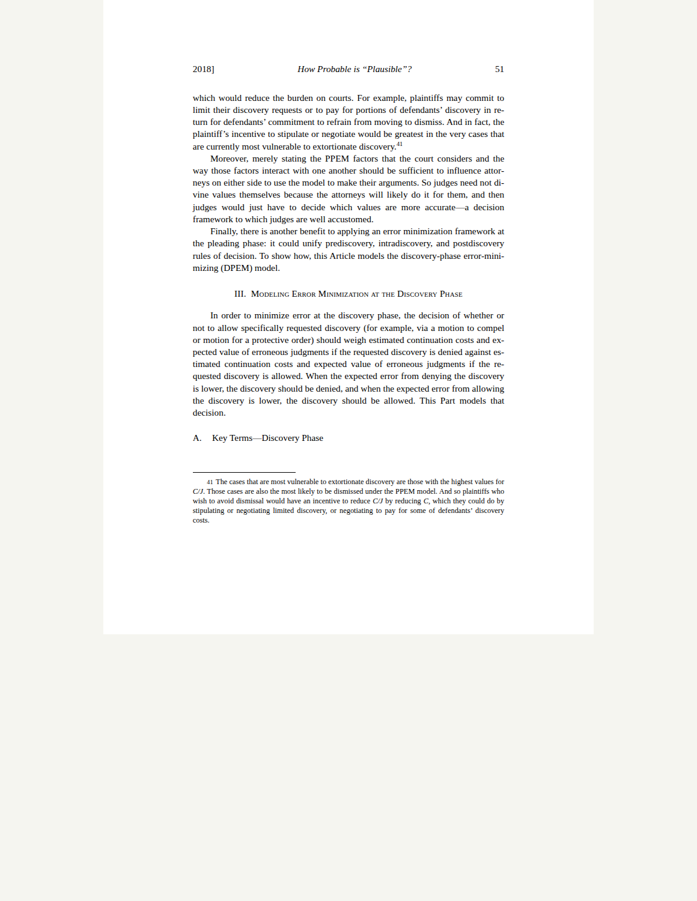2018] How Probable is “Plausible”? 51
which would reduce the burden on courts. For example, plaintiffs may commit to limit their discovery requests or to pay for portions of defendants’ discovery in return for defendants’ commitment to refrain from moving to dismiss. And in fact, the plaintiff’s incentive to stipulate or negotiate would be greatest in the very cases that are currently most vulnerable to extortionate discovery.41
Moreover, merely stating the PPEM factors that the court considers and the way those factors interact with one another should be sufficient to influence attorneys on either side to use the model to make their arguments. So judges need not divine values themselves because the attorneys will likely do it for them, and then judges would just have to decide which values are more accurate—a decision framework to which judges are well accustomed.
Finally, there is another benefit to applying an error minimization framework at the pleading phase: it could unify prediscovery, intradiscovery, and postdiscovery rules of decision. To show how, this Article models the discovery-phase error-minimizing (DPEM) model.
III. Modeling Error Minimization at the Discovery Phase
In order to minimize error at the discovery phase, the decision of whether or not to allow specifically requested discovery (for example, via a motion to compel or motion for a protective order) should weigh estimated continuation costs and expected value of erroneous judgments if the requested discovery is denied against estimated continuation costs and expected value of erroneous judgments if the requested discovery is allowed. When the expected error from denying the discovery is lower, the discovery should be denied, and when the expected error from allowing the discovery is lower, the discovery should be allowed. This Part models that decision.
A. Key Terms—Discovery Phase
41 The cases that are most vulnerable to extortionate discovery are those with the highest values for C/J. Those cases are also the most likely to be dismissed under the PPEM model. And so plaintiffs who wish to avoid dismissal would have an incentive to reduce C/J by reducing C, which they could do by stipulating or negotiating limited discovery, or negotiating to pay for some of defendants’ discovery costs.